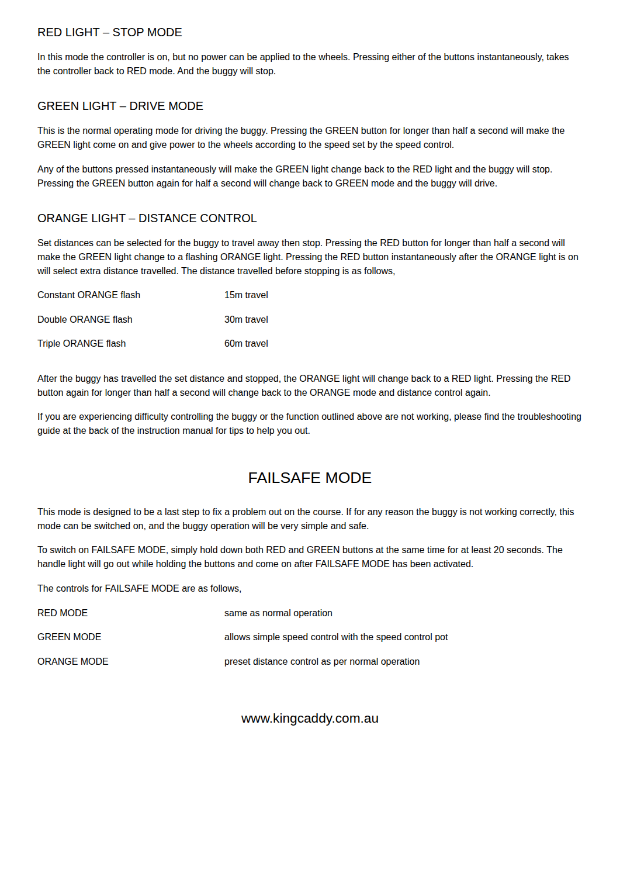RED LIGHT – STOP MODE
In this mode the controller is on, but no power can be applied to the wheels. Pressing either of the buttons instantaneously, takes the controller back to RED mode. And the buggy will stop.
GREEN LIGHT – DRIVE MODE
This is the normal operating mode for driving the buggy. Pressing the GREEN button for longer than half a second will make the GREEN light come on and give power to the wheels according to the speed set by the speed control.
Any of the buttons pressed instantaneously will make the GREEN light change back to the RED light and the buggy will stop. Pressing the GREEN button again for half a second will change back to GREEN mode and the buggy will drive.
ORANGE LIGHT – DISTANCE CONTROL
Set distances can be selected for the buggy to travel away then stop. Pressing the RED button for longer than half a second will make the GREEN light change to a flashing ORANGE light. Pressing the RED button instantaneously after the ORANGE light is on will select extra distance travelled. The distance travelled before stopping is as follows,
| Constant ORANGE flash | 15m travel |
| Double ORANGE flash | 30m travel |
| Triple ORANGE flash | 60m travel |
After the buggy has travelled the set distance and stopped, the ORANGE light will change back to a RED light. Pressing the RED button again for longer than half a second will change back to the ORANGE mode and distance control again.
If you are experiencing difficulty controlling the buggy or the function outlined above are not working, please find the troubleshooting guide at the back of the instruction manual for tips to help you out.
FAILSAFE MODE
This mode is designed to be a last step to fix a problem out on the course. If for any reason the buggy is not working correctly, this mode can be switched on, and the buggy operation will be very simple and safe.
To switch on FAILSAFE MODE, simply hold down both RED and GREEN buttons at the same time for at least 20 seconds. The handle light will go out while holding the buttons and come on after FAILSAFE MODE has been activated.
The controls for FAILSAFE MODE are as follows,
| RED MODE | same as normal operation |
| GREEN MODE | allows simple speed control with the speed control pot |
| ORANGE MODE | preset distance control as per normal operation |
www.kingcaddy.com.au